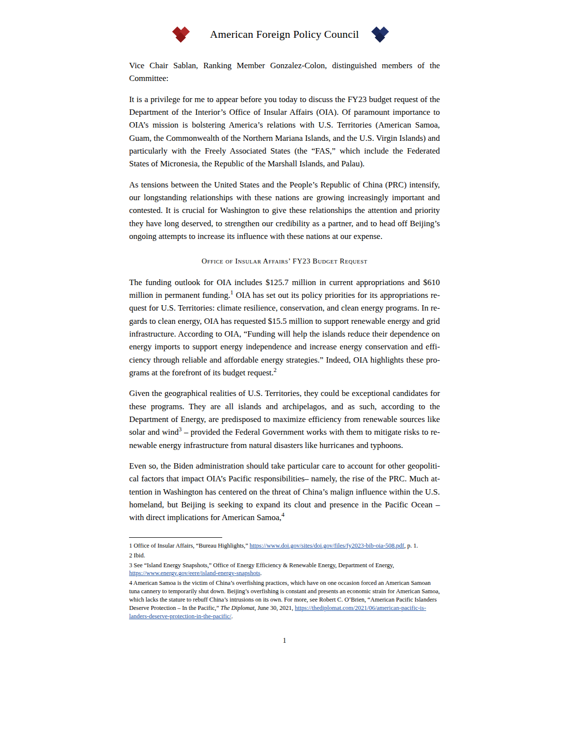American Foreign Policy Council
Vice Chair Sablan, Ranking Member Gonzalez-Colon, distinguished members of the Committee:
It is a privilege for me to appear before you today to discuss the FY23 budget request of the Department of the Interior’s Office of Insular Affairs (OIA). Of paramount importance to OIA’s mission is bolstering America’s relations with U.S. Territories (American Samoa, Guam, the Commonwealth of the Northern Mariana Islands, and the U.S. Virgin Islands) and particularly with the Freely Associated States (the “FAS,” which include the Federated States of Micronesia, the Republic of the Marshall Islands, and Palau).
As tensions between the United States and the People’s Republic of China (PRC) intensify, our longstanding relationships with these nations are growing increasingly important and contested. It is crucial for Washington to give these relationships the attention and priority they have long deserved, to strengthen our credibility as a partner, and to head off Beijing’s ongoing attempts to increase its influence with these nations at our expense.
Office of Insular Affairs’ FY23 Budget Request
The funding outlook for OIA includes $125.7 million in current appropriations and $610 million in permanent funding.1 OIA has set out its policy priorities for its appropriations request for U.S. Territories: climate resilience, conservation, and clean energy programs. In regards to clean energy, OIA has requested $15.5 million to support renewable energy and grid infrastructure. According to OIA, “Funding will help the islands reduce their dependence on energy imports to support energy independence and increase energy conservation and efficiency through reliable and affordable energy strategies.” Indeed, OIA highlights these programs at the forefront of its budget request.2
Given the geographical realities of U.S. Territories, they could be exceptional candidates for these programs. They are all islands and archipelagos, and as such, according to the Department of Energy, are predisposed to maximize efficiency from renewable sources like solar and wind3 – provided the Federal Government works with them to mitigate risks to renewable energy infrastructure from natural disasters like hurricanes and typhoons.
Even so, the Biden administration should take particular care to account for other geopolitical factors that impact OIA’s Pacific responsibilities– namely, the rise of the PRC. Much attention in Washington has centered on the threat of China’s malign influence within the U.S. homeland, but Beijing is seeking to expand its clout and presence in the Pacific Ocean – with direct implications for American Samoa,4
1 Office of Insular Affairs, “Bureau Highlights,” https://www.doi.gov/sites/doi.gov/files/fy2023-bib-oia-508.pdf, p. 1.
2 Ibid.
3 See “Island Energy Snapshots,” Office of Energy Efficiency & Renewable Energy, Department of Energy, https://www.energy.gov/eere/island-energy-snapshots.
4 American Samoa is the victim of China’s overfishing practices, which have on one occasion forced an American Samoan tuna cannery to temporarily shut down. Beijing’s overfishing is constant and presents an economic strain for American Samoa, which lacks the stature to rebuff China’s intrusions on its own. For more, see Robert C. O’Brien, “American Pacific Islanders Deserve Protection – In the Pacific,” The Diplomat, June 30, 2021, https://thediplomat.com/2021/06/american-pacific-islanders-deserve-protection-in-the-pacific/.
1